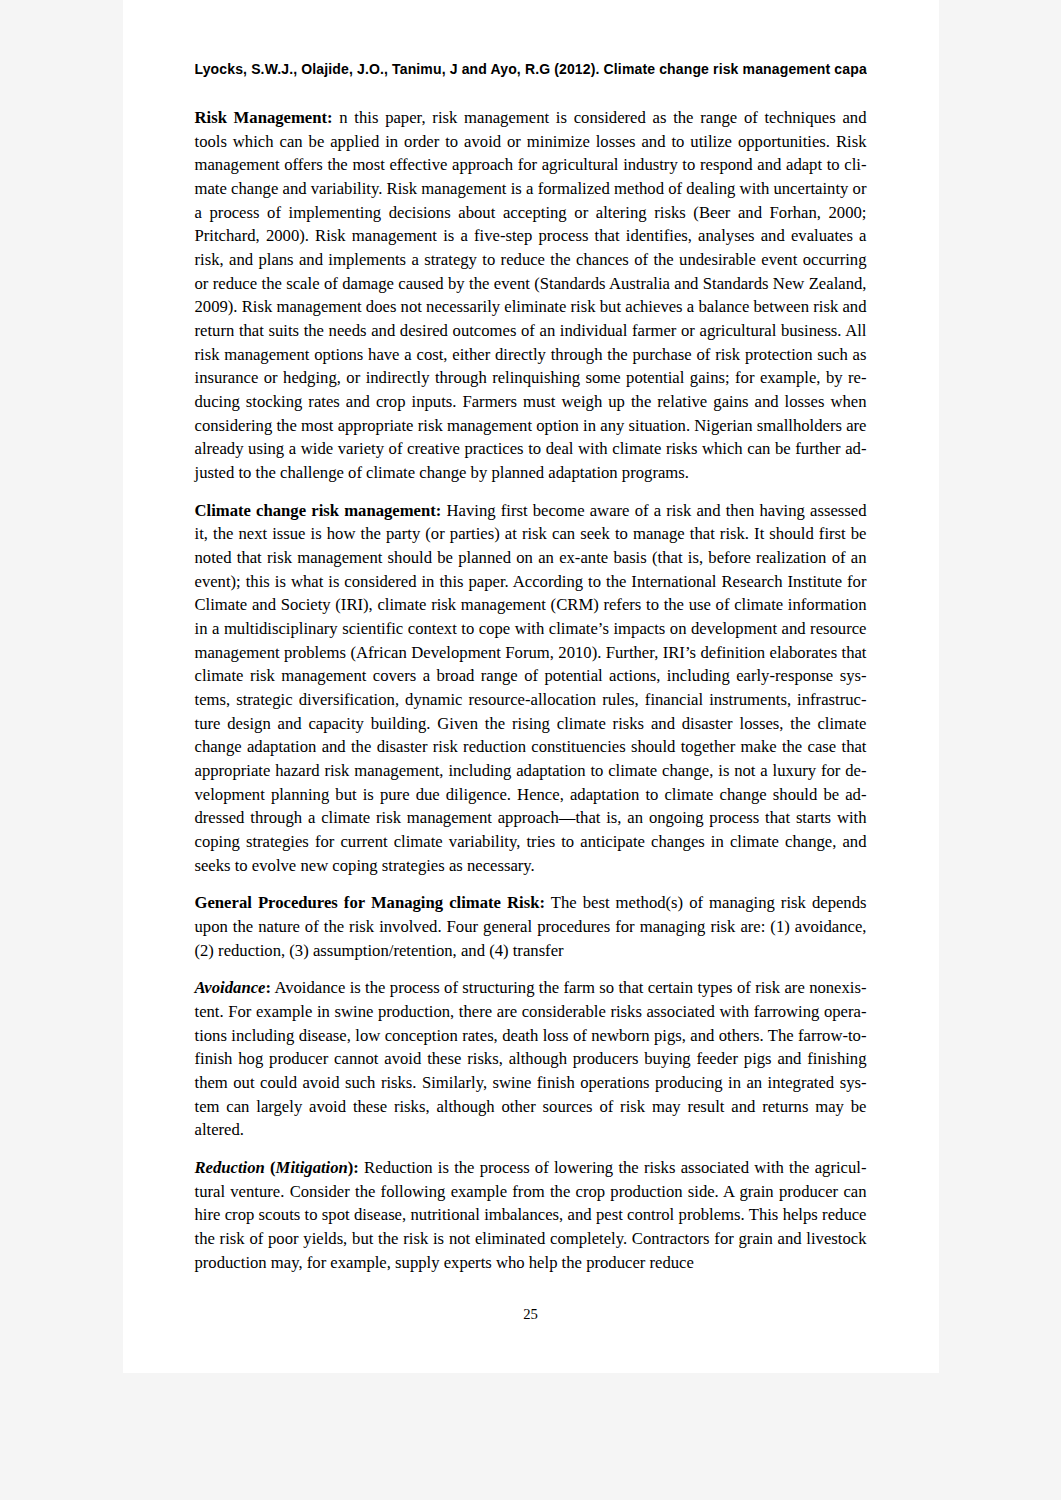Lyocks, S.W.J., Olajide, J.O., Tanimu, J and Ayo, R.G (2012). Climate change risk management capacity of Nigerian farmers
Risk Management: n this paper, risk management is considered as the range of techniques and tools which can be applied in order to avoid or minimize losses and to utilize opportunities. Risk management offers the most effective approach for agricultural industry to respond and adapt to climate change and variability. Risk management is a formalized method of dealing with uncertainty or a process of implementing decisions about accepting or altering risks (Beer and Forhan, 2000; Pritchard, 2000). Risk management is a five-step process that identifies, analyses and evaluates a risk, and plans and implements a strategy to reduce the chances of the undesirable event occurring or reduce the scale of damage caused by the event (Standards Australia and Standards New Zealand, 2009). Risk management does not necessarily eliminate risk but achieves a balance between risk and return that suits the needs and desired outcomes of an individual farmer or agricultural business. All risk management options have a cost, either directly through the purchase of risk protection such as insurance or hedging, or indirectly through relinquishing some potential gains; for example, by reducing stocking rates and crop inputs. Farmers must weigh up the relative gains and losses when considering the most appropriate risk management option in any situation. Nigerian smallholders are already using a wide variety of creative practices to deal with climate risks which can be further adjusted to the challenge of climate change by planned adaptation programs.
Climate change risk management: Having first become aware of a risk and then having assessed it, the next issue is how the party (or parties) at risk can seek to manage that risk. It should first be noted that risk management should be planned on an ex-ante basis (that is, before realization of an event); this is what is considered in this paper. According to the International Research Institute for Climate and Society (IRI), climate risk management (CRM) refers to the use of climate information in a multidisciplinary scientific context to cope with climate’s impacts on development and resource management problems (African Development Forum, 2010). Further, IRI’s definition elaborates that climate risk management covers a broad range of potential actions, including early-response systems, strategic diversification, dynamic resource-allocation rules, financial instruments, infrastructure design and capacity building. Given the rising climate risks and disaster losses, the climate change adaptation and the disaster risk reduction constituencies should together make the case that appropriate hazard risk management, including adaptation to climate change, is not a luxury for development planning but is pure due diligence. Hence, adaptation to climate change should be addressed through a climate risk management approach—that is, an ongoing process that starts with coping strategies for current climate variability, tries to anticipate changes in climate change, and seeks to evolve new coping strategies as necessary.
General Procedures for Managing climate Risk: The best method(s) of managing risk depends upon the nature of the risk involved. Four general procedures for managing risk are: (1) avoidance, (2) reduction, (3) assumption/retention, and (4) transfer
Avoidance: Avoidance is the process of structuring the farm so that certain types of risk are nonexistent. For example in swine production, there are considerable risks associated with farrowing operations including disease, low conception rates, death loss of newborn pigs, and others. The farrow-to-finish hog producer cannot avoid these risks, although producers buying feeder pigs and finishing them out could avoid such risks. Similarly, swine finish operations producing in an integrated system can largely avoid these risks, although other sources of risk may result and returns may be altered.
Reduction (Mitigation): Reduction is the process of lowering the risks associated with the agricultural venture. Consider the following example from the crop production side. A grain producer can hire crop scouts to spot disease, nutritional imbalances, and pest control problems. This helps reduce the risk of poor yields, but the risk is not eliminated completely. Contractors for grain and livestock production may, for example, supply experts who help the producer reduce
25